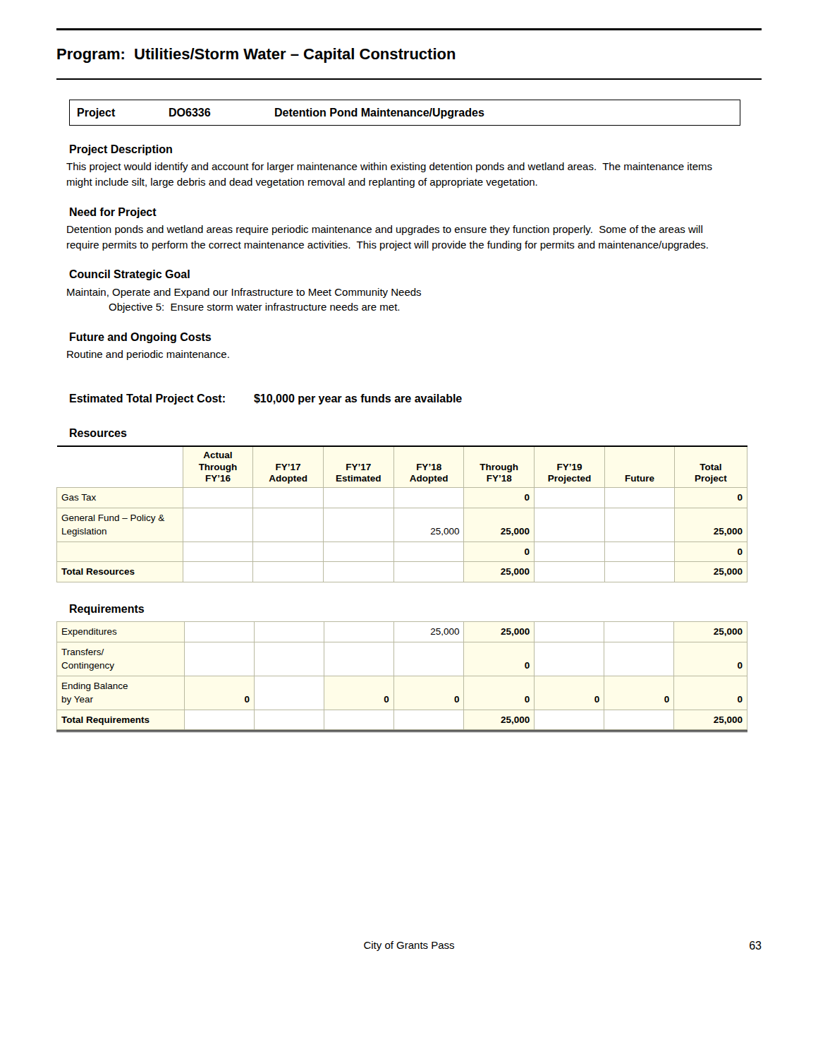Program: Utilities/Storm Water – Capital Construction
Project DO6336 Detention Pond Maintenance/Upgrades
Project Description
This project would identify and account for larger maintenance within existing detention ponds and wetland areas. The maintenance items might include silt, large debris and dead vegetation removal and replanting of appropriate vegetation.
Need for Project
Detention ponds and wetland areas require periodic maintenance and upgrades to ensure they function properly. Some of the areas will require permits to perform the correct maintenance activities. This project will provide the funding for permits and maintenance/upgrades.
Council Strategic Goal
Maintain, Operate and Expand our Infrastructure to Meet Community Needs
Objective 5: Ensure storm water infrastructure needs are met.
Future and Ongoing Costs
Routine and periodic maintenance.
Estimated Total Project Cost:$10,000 per year as funds are available
Resources
| | Actual Through FY’16 | FY’17 Adopted | FY’17 Estimated | FY’18 Adopted | Through FY’18 | FY’19 Projected | Future | Total Project |
| --- | --- | --- | --- | --- | --- | --- | --- | --- |
| Gas Tax | | | | | 0 | | | 0 |
| General Fund – Policy & Legislation | | | | 25,000 | 25,000 | | | 25,000 |
| | | | | | 0 | | | 0 |
| Total Resources | | | | | 25,000 | | | 25,000 |
Requirements
| Expenditures | | | | 25,000 | 25,000 | | | 25,000 |
| Transfers/ Contingency | | | | | 0 | | | 0 |
| Ending Balance by Year | 0 | | 0 | 0 | 0 | 0 | 0 | 0 |
| Total Requirements | | | | | 25,000 | | | 25,000 |
City of Grants Pass 63